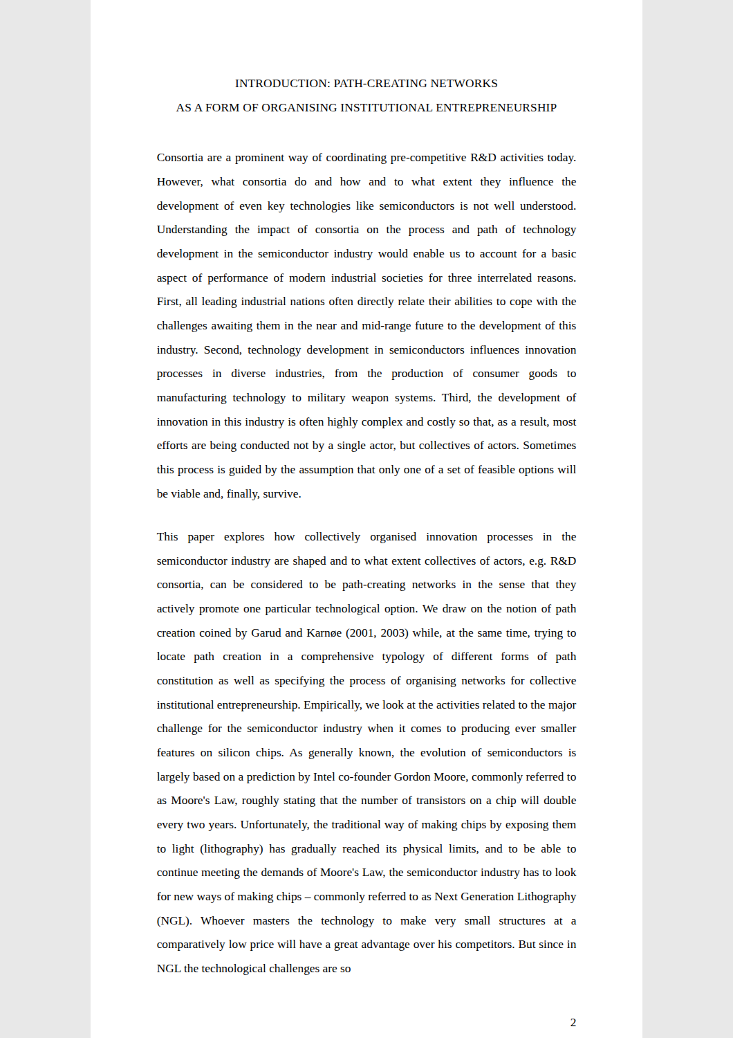Introduction: Path-Creating Networks
as a Form of Organising Institutional Entrepreneurship
Consortia are a prominent way of coordinating pre-competitive R&D activities today. However, what consortia do and how and to what extent they influence the development of even key technologies like semiconductors is not well understood. Understanding the impact of consortia on the process and path of technology development in the semiconductor industry would enable us to account for a basic aspect of performance of modern industrial societies for three interrelated reasons. First, all leading industrial nations often directly relate their abilities to cope with the challenges awaiting them in the near and mid-range future to the development of this industry. Second, technology development in semiconductors influences innovation processes in diverse industries, from the production of consumer goods to manufacturing technology to military weapon systems. Third, the development of innovation in this industry is often highly complex and costly so that, as a result, most efforts are being conducted not by a single actor, but collectives of actors. Sometimes this process is guided by the assumption that only one of a set of feasible options will be viable and, finally, survive.
This paper explores how collectively organised innovation processes in the semiconductor industry are shaped and to what extent collectives of actors, e.g. R&D consortia, can be considered to be path-creating networks in the sense that they actively promote one particular technological option. We draw on the notion of path creation coined by Garud and Karnøe (2001, 2003) while, at the same time, trying to locate path creation in a comprehensive typology of different forms of path constitution as well as specifying the process of organising networks for collective institutional entrepreneurship. Empirically, we look at the activities related to the major challenge for the semiconductor industry when it comes to producing ever smaller features on silicon chips. As generally known, the evolution of semiconductors is largely based on a prediction by Intel co-founder Gordon Moore, commonly referred to as Moore's Law, roughly stating that the number of transistors on a chip will double every two years. Unfortunately, the traditional way of making chips by exposing them to light (lithography) has gradually reached its physical limits, and to be able to continue meeting the demands of Moore's Law, the semiconductor industry has to look for new ways of making chips – commonly referred to as Next Generation Lithography (NGL). Whoever masters the technology to make very small structures at a comparatively low price will have a great advantage over his competitors. But since in NGL the technological challenges are so
2